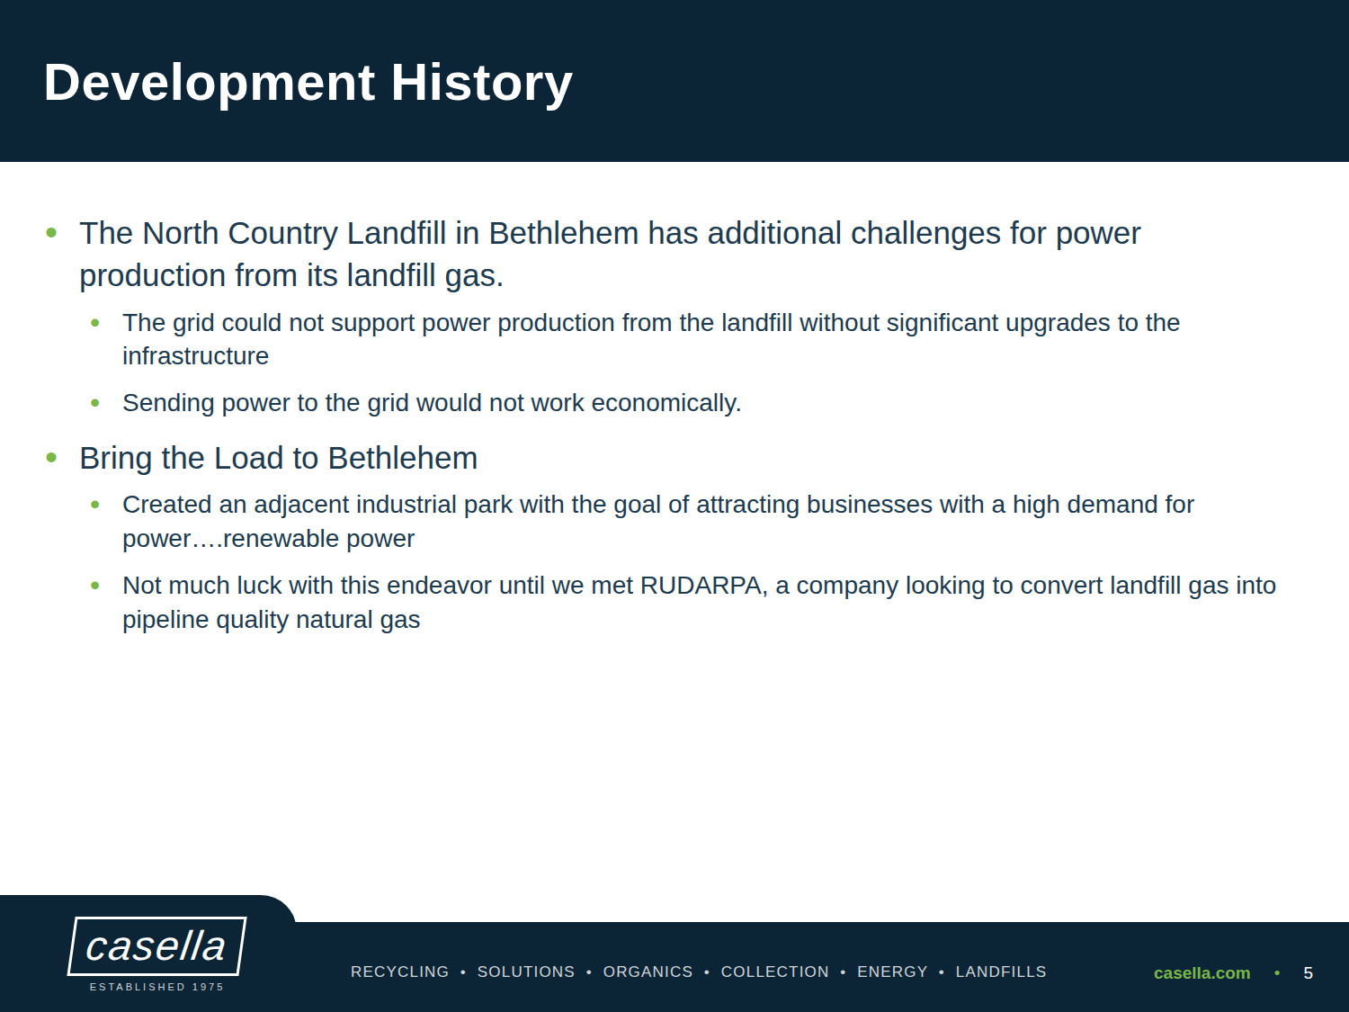Development History
The North Country Landfill in Bethlehem has additional challenges for power production from its landfill gas.
The grid could not support power production from the landfill without significant upgrades to the infrastructure
Sending power to the grid would not work economically.
Bring the Load to Bethlehem
Created an adjacent industrial park with the goal of attracting businesses with a high demand for power….renewable power
Not much luck with this endeavor until we met RUDARPA, a company looking to convert landfill gas into pipeline quality natural gas
casella
ESTABLISHED 1975
RECYCLING • SOLUTIONS • ORGANICS • COLLECTION • ENERGY • LANDFILLS
casella.com • 5